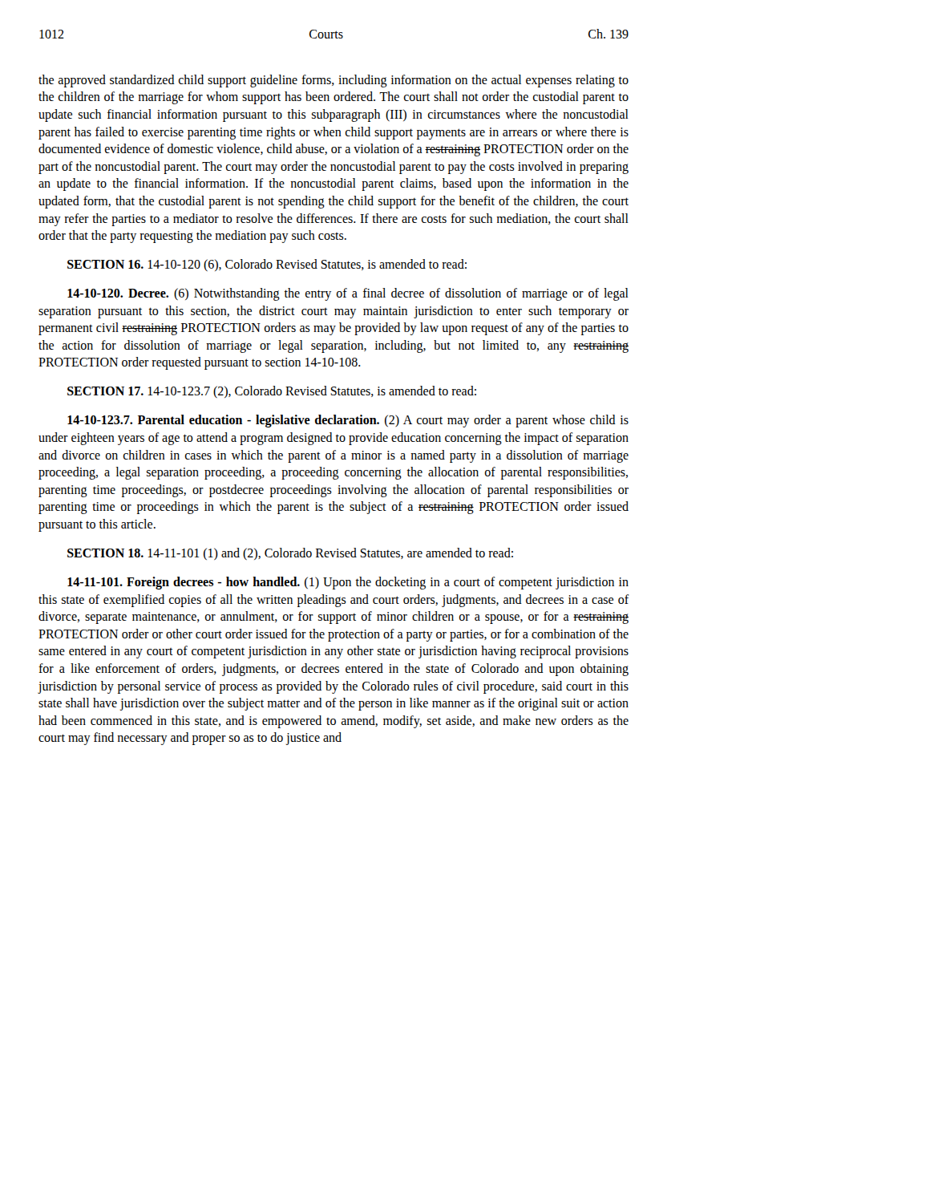1012 Courts Ch. 139
the approved standardized child support guideline forms, including information on the actual expenses relating to the children of the marriage for whom support has been ordered. The court shall not order the custodial parent to update such financial information pursuant to this subparagraph (III) in circumstances where the noncustodial parent has failed to exercise parenting time rights or when child support payments are in arrears or where there is documented evidence of domestic violence, child abuse, or a violation of a restraining PROTECTION order on the part of the noncustodial parent. The court may order the noncustodial parent to pay the costs involved in preparing an update to the financial information. If the noncustodial parent claims, based upon the information in the updated form, that the custodial parent is not spending the child support for the benefit of the children, the court may refer the parties to a mediator to resolve the differences. If there are costs for such mediation, the court shall order that the party requesting the mediation pay such costs.
SECTION 16. 14-10-120 (6), Colorado Revised Statutes, is amended to read:
14-10-120. Decree. (6) Notwithstanding the entry of a final decree of dissolution of marriage or of legal separation pursuant to this section, the district court may maintain jurisdiction to enter such temporary or permanent civil restraining PROTECTION orders as may be provided by law upon request of any of the parties to the action for dissolution of marriage or legal separation, including, but not limited to, any restraining PROTECTION order requested pursuant to section 14-10-108.
SECTION 17. 14-10-123.7 (2), Colorado Revised Statutes, is amended to read:
14-10-123.7. Parental education - legislative declaration. (2) A court may order a parent whose child is under eighteen years of age to attend a program designed to provide education concerning the impact of separation and divorce on children in cases in which the parent of a minor is a named party in a dissolution of marriage proceeding, a legal separation proceeding, a proceeding concerning the allocation of parental responsibilities, parenting time proceedings, or postdecree proceedings involving the allocation of parental responsibilities or parenting time or proceedings in which the parent is the subject of a restraining PROTECTION order issued pursuant to this article.
SECTION 18. 14-11-101 (1) and (2), Colorado Revised Statutes, are amended to read:
14-11-101. Foreign decrees - how handled. (1) Upon the docketing in a court of competent jurisdiction in this state of exemplified copies of all the written pleadings and court orders, judgments, and decrees in a case of divorce, separate maintenance, or annulment, or for support of minor children or a spouse, or for a restraining PROTECTION order or other court order issued for the protection of a party or parties, or for a combination of the same entered in any court of competent jurisdiction in any other state or jurisdiction having reciprocal provisions for a like enforcement of orders, judgments, or decrees entered in the state of Colorado and upon obtaining jurisdiction by personal service of process as provided by the Colorado rules of civil procedure, said court in this state shall have jurisdiction over the subject matter and of the person in like manner as if the original suit or action had been commenced in this state, and is empowered to amend, modify, set aside, and make new orders as the court may find necessary and proper so as to do justice and